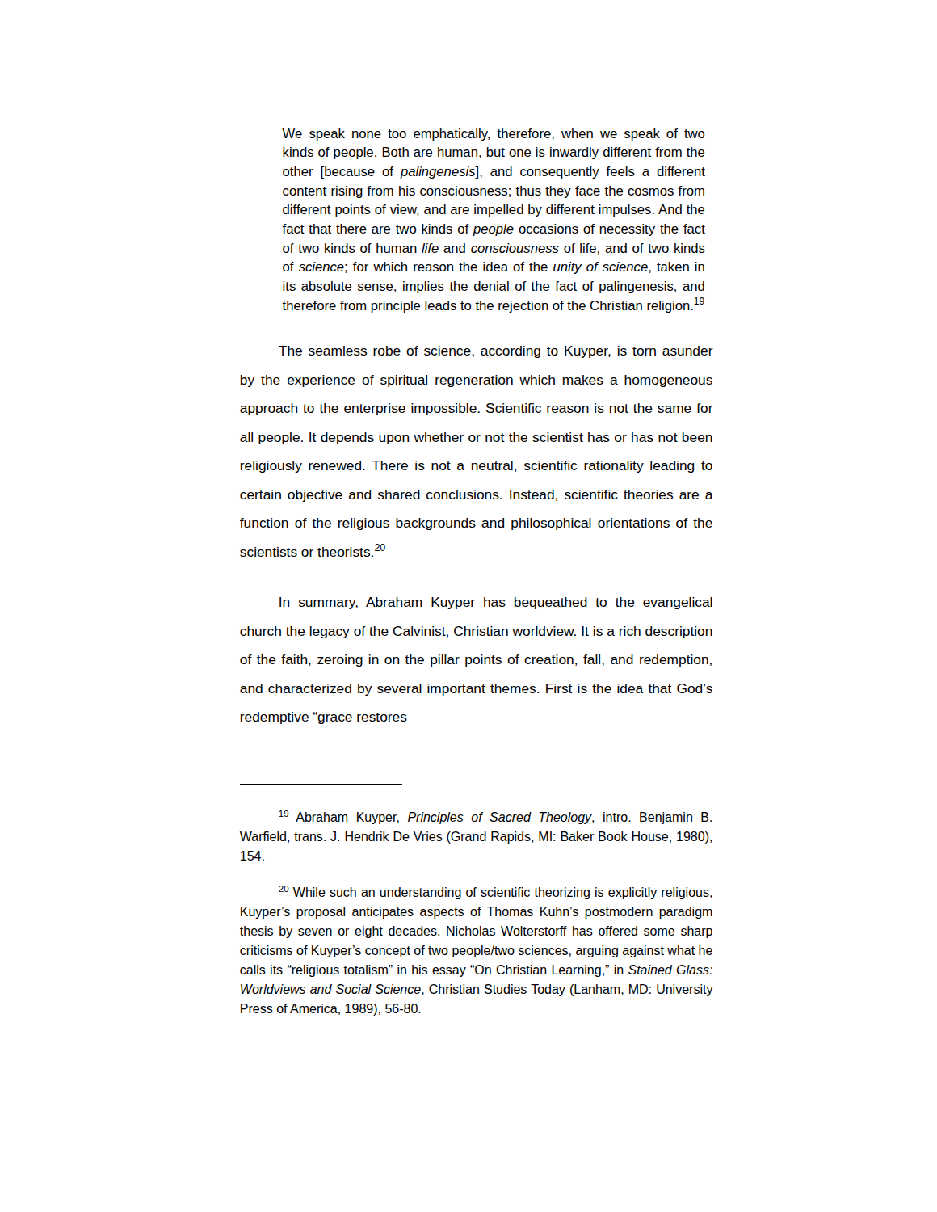We speak none too emphatically, therefore, when we speak of two kinds of people. Both are human, but one is inwardly different from the other [because of palingenesis], and consequently feels a different content rising from his consciousness; thus they face the cosmos from different points of view, and are impelled by different impulses. And the fact that there are two kinds of people occasions of necessity the fact of two kinds of human life and consciousness of life, and of two kinds of science; for which reason the idea of the unity of science, taken in its absolute sense, implies the denial of the fact of palingenesis, and therefore from principle leads to the rejection of the Christian religion.19
The seamless robe of science, according to Kuyper, is torn asunder by the experience of spiritual regeneration which makes a homogeneous approach to the enterprise impossible. Scientific reason is not the same for all people. It depends upon whether or not the scientist has or has not been religiously renewed. There is not a neutral, scientific rationality leading to certain objective and shared conclusions. Instead, scientific theories are a function of the religious backgrounds and philosophical orientations of the scientists or theorists.20
In summary, Abraham Kuyper has bequeathed to the evangelical church the legacy of the Calvinist, Christian worldview. It is a rich description of the faith, zeroing in on the pillar points of creation, fall, and redemption, and characterized by several important themes. First is the idea that God’s redemptive “grace restores
19 Abraham Kuyper, Principles of Sacred Theology, intro. Benjamin B. Warfield, trans. J. Hendrik De Vries (Grand Rapids, MI: Baker Book House, 1980), 154.
20 While such an understanding of scientific theorizing is explicitly religious, Kuyper’s proposal anticipates aspects of Thomas Kuhn’s postmodern paradigm thesis by seven or eight decades. Nicholas Wolterstorff has offered some sharp criticisms of Kuyper’s concept of two people/two sciences, arguing against what he calls its “religious totalism” in his essay “On Christian Learning,” in Stained Glass: Worldviews and Social Science, Christian Studies Today (Lanham, MD: University Press of America, 1989), 56-80.